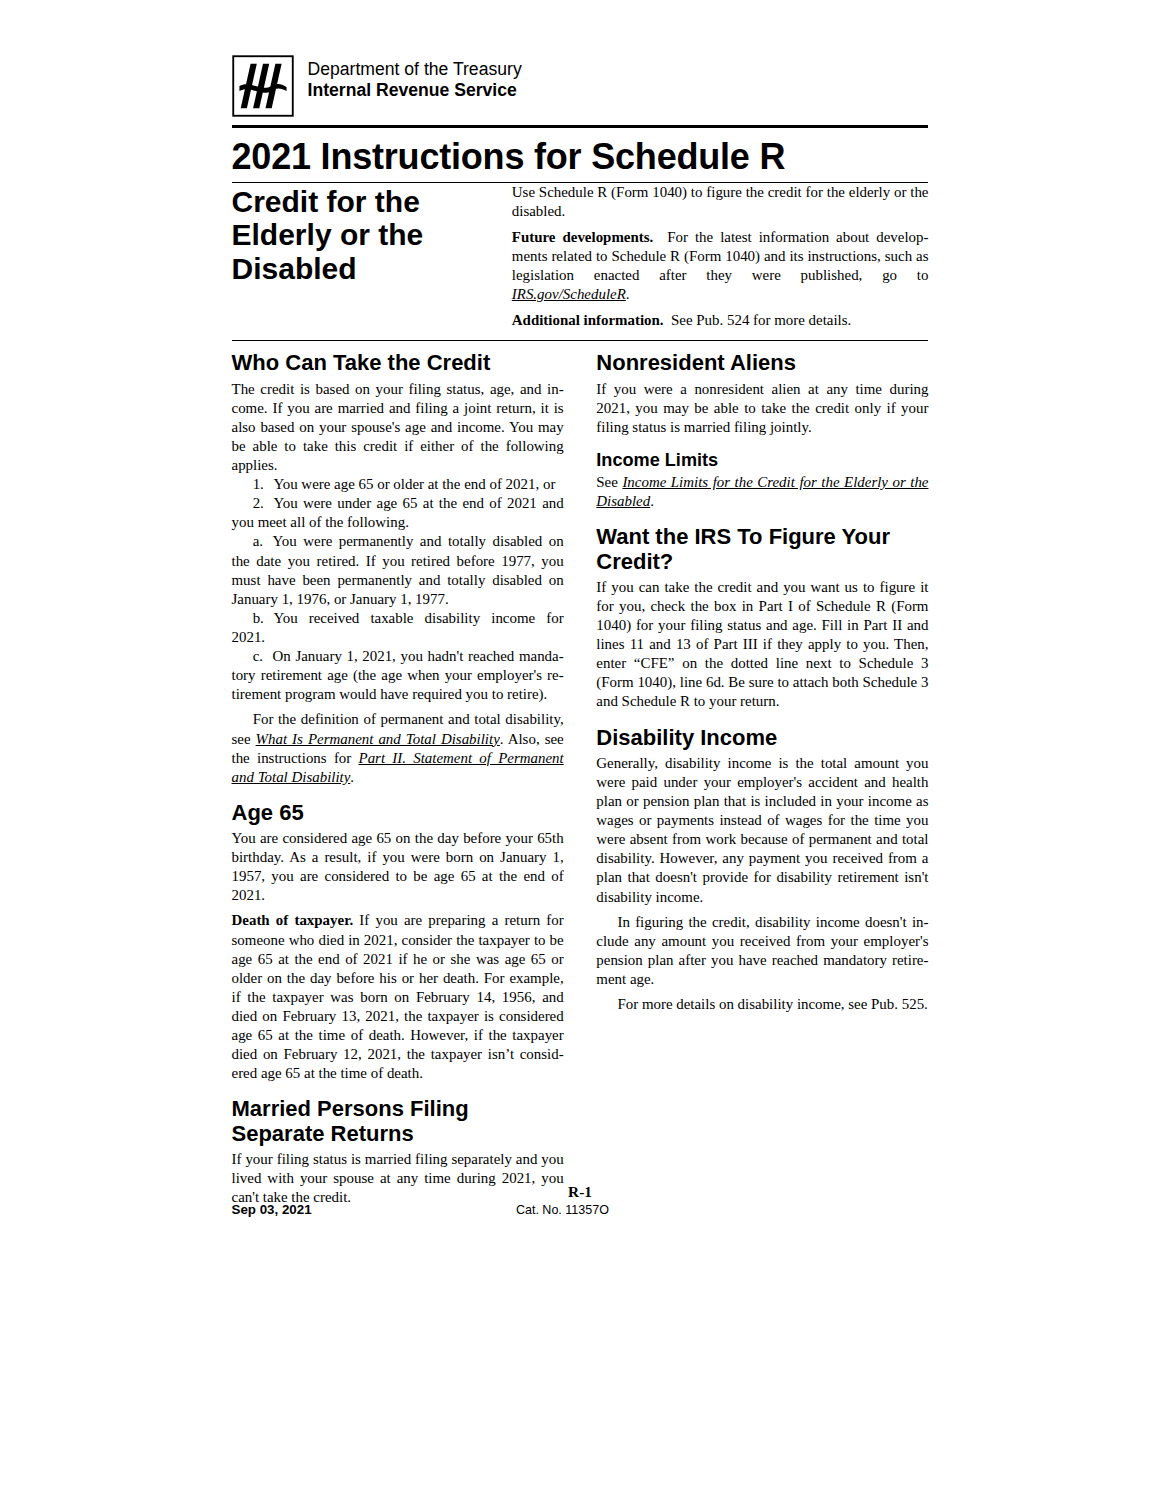Department of the Treasury
Internal Revenue Service
2021 Instructions for Schedule R
Credit for the
Elderly or the
Disabled
Use Schedule R (Form 1040) to figure the credit for the elderly or the disabled.
Future developments. For the latest information about developments related to Schedule R (Form 1040) and its instructions, such as legislation enacted after they were published, go to IRS.gov/ScheduleR.
Additional information. See Pub. 524 for more details.
Who Can Take the Credit
The credit is based on your filing status, age, and income. If you are married and filing a joint return, it is also based on your spouse's age and income. You may be able to take this credit if either of the following applies.
1. You were age 65 or older at the end of 2021, or
2. You were under age 65 at the end of 2021 and you meet all of the following.
a. You were permanently and totally disabled on the date you retired. If you retired before 1977, you must have been permanently and totally disabled on January 1, 1976, or January 1, 1977.
b. You received taxable disability income for 2021.
c. On January 1, 2021, you hadn't reached mandatory retirement age (the age when your employer's retirement program would have required you to retire).
For the definition of permanent and total disability, see What Is Permanent and Total Disability. Also, see the instructions for Part II. Statement of Permanent and Total Disability.
Age 65
You are considered age 65 on the day before your 65th birthday. As a result, if you were born on January 1, 1957, you are considered to be age 65 at the end of 2021.
Death of taxpayer. If you are preparing a return for someone who died in 2021, consider the taxpayer to be age 65 at the end of 2021 if he or she was age 65 or older on the day before his or her death. For example, if the taxpayer was born on February 14, 1956, and died on February 13, 2021, the taxpayer is considered age 65 at the time of death. However, if the taxpayer died on February 12, 2021, the taxpayer isn’t considered age 65 at the time of death.
Married Persons Filing Separate Returns
If your filing status is married filing separately and you lived with your spouse at any time during 2021, you can't take the credit.
Nonresident Aliens
If you were a nonresident alien at any time during 2021, you may be able to take the credit only if your filing status is married filing jointly.
Income Limits
See Income Limits for the Credit for the Elderly or the Disabled.
Want the IRS To Figure Your Credit?
If you can take the credit and you want us to figure it for you, check the box in Part I of Schedule R (Form 1040) for your filing status and age. Fill in Part II and lines 11 and 13 of Part III if they apply to you. Then, enter “CFE” on the dotted line next to Schedule 3 (Form 1040), line 6d. Be sure to attach both Schedule 3 and Schedule R to your return.
Disability Income
Generally, disability income is the total amount you were paid under your employer's accident and health plan or pension plan that is included in your income as wages or payments instead of wages for the time you were absent from work because of permanent and total disability. However, any payment you received from a plan that doesn't provide for disability retirement isn't disability income.
In figuring the credit, disability income doesn't include any amount you received from your employer's pension plan after you have reached mandatory retirement age.
For more details on disability income, see Pub. 525.
R-1
Sep 03, 2021
Cat. No. 11357O